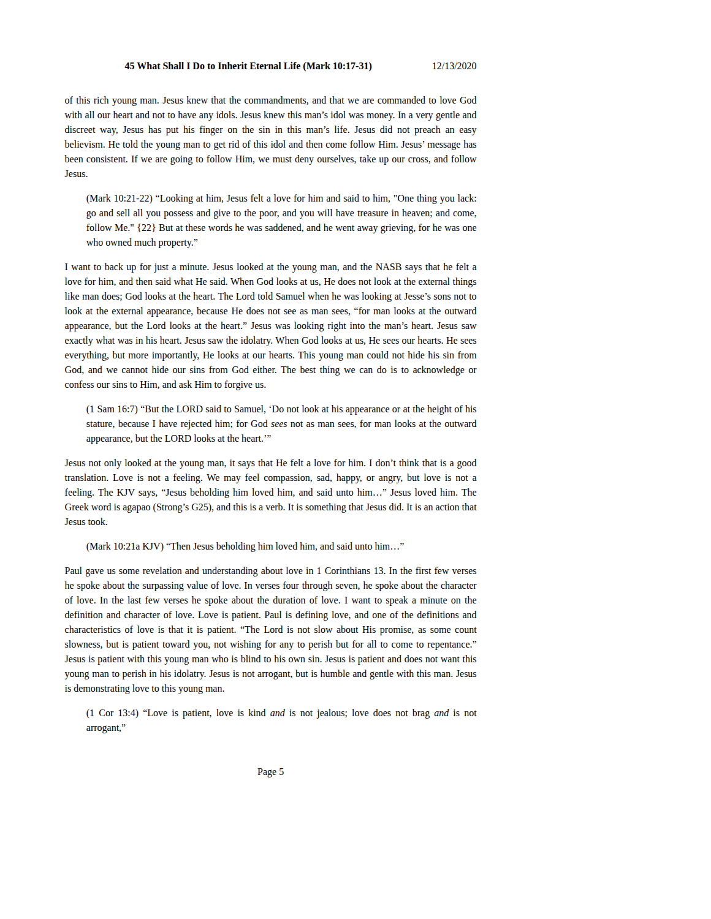12/13/2020 45 What Shall I Do to Inherit Eternal Life (Mark 10:17-31)
of this rich young man. Jesus knew that the commandments, and that we are commanded to love God with all our heart and not to have any idols. Jesus knew this man’s idol was money. In a very gentle and discreet way, Jesus has put his finger on the sin in this man’s life. Jesus did not preach an easy believism. He told the young man to get rid of this idol and then come follow Him. Jesus’ message has been consistent. If we are going to follow Him, we must deny ourselves, take up our cross, and follow Jesus.
(Mark 10:21-22) “Looking at him, Jesus felt a love for him and said to him, "One thing you lack: go and sell all you possess and give to the poor, and you will have treasure in heaven; and come, follow Me." {22} But at these words he was saddened, and he went away grieving, for he was one who owned much property.”
I want to back up for just a minute. Jesus looked at the young man, and the NASB says that he felt a love for him, and then said what He said. When God looks at us, He does not look at the external things like man does; God looks at the heart. The Lord told Samuel when he was looking at Jesse’s sons not to look at the external appearance, because He does not see as man sees, “for man looks at the outward appearance, but the Lord looks at the heart.” Jesus was looking right into the man’s heart. Jesus saw exactly what was in his heart. Jesus saw the idolatry. When God looks at us, He sees our hearts. He sees everything, but more importantly, He looks at our hearts. This young man could not hide his sin from God, and we cannot hide our sins from God either. The best thing we can do is to acknowledge or confess our sins to Him, and ask Him to forgive us.
(1 Sam 16:7) “But the LORD said to Samuel, ‘Do not look at his appearance or at the height of his stature, because I have rejected him; for God sees not as man sees, for man looks at the outward appearance, but the LORD looks at the heart.’”
Jesus not only looked at the young man, it says that He felt a love for him. I don’t think that is a good translation. Love is not a feeling. We may feel compassion, sad, happy, or angry, but love is not a feeling. The KJV says, “Jesus beholding him loved him, and said unto him…” Jesus loved him. The Greek word is agapao (Strong’s G25), and this is a verb. It is something that Jesus did. It is an action that Jesus took.
(Mark 10:21a KJV) “Then Jesus beholding him loved him, and said unto him…”
Paul gave us some revelation and understanding about love in 1 Corinthians 13. In the first few verses he spoke about the surpassing value of love. In verses four through seven, he spoke about the character of love. In the last few verses he spoke about the duration of love. I want to speak a minute on the definition and character of love. Love is patient. Paul is defining love, and one of the definitions and characteristics of love is that it is patient. “The Lord is not slow about His promise, as some count slowness, but is patient toward you, not wishing for any to perish but for all to come to repentance.” Jesus is patient with this young man who is blind to his own sin. Jesus is patient and does not want this young man to perish in his idolatry. Jesus is not arrogant, but is humble and gentle with this man. Jesus is demonstrating love to this young man.
(1 Cor 13:4) “Love is patient, love is kind and is not jealous; love does not brag and is not arrogant,”
Page 5